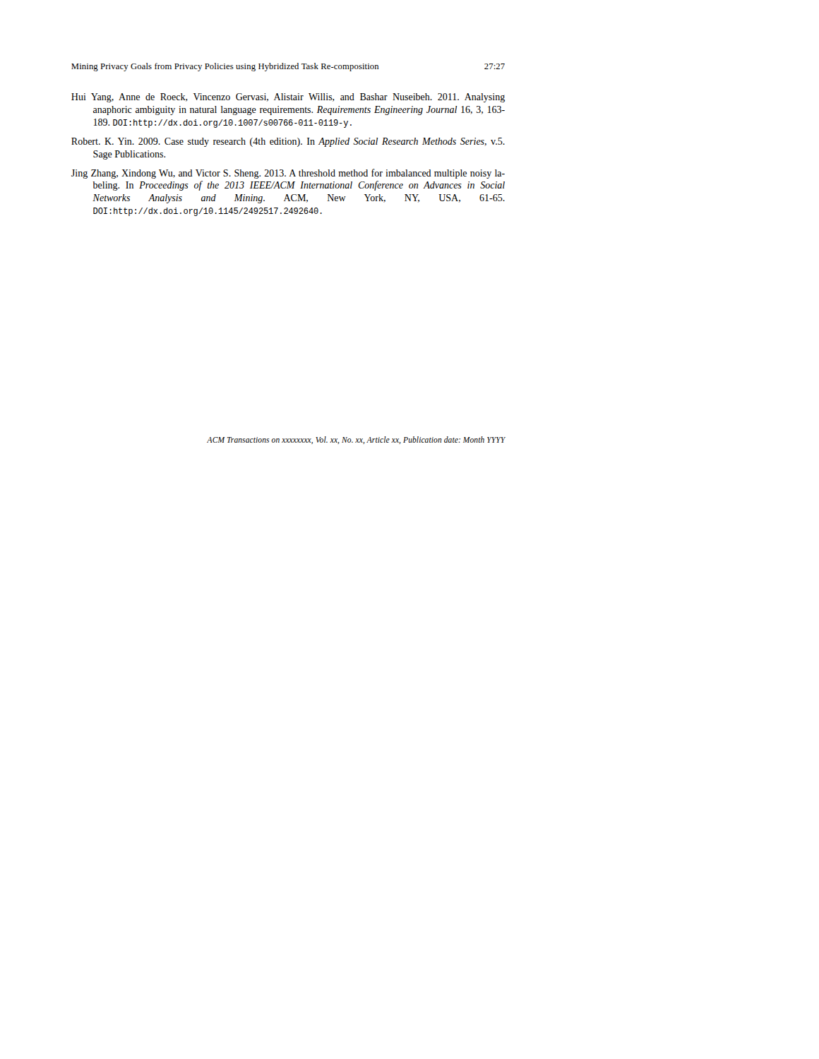Mining Privacy Goals from Privacy Policies using Hybridized Task Re-composition 27:27
Hui Yang, Anne de Roeck, Vincenzo Gervasi, Alistair Willis, and Bashar Nuseibeh. 2011. Analysing anaphoric ambiguity in natural language requirements. Requirements Engineering Journal 16, 3, 163-189. DOI: http://dx.doi.org/10.1007/s00766-011-0119-y.
Robert. K. Yin. 2009. Case study research (4th edition). In Applied Social Research Methods Series, v.5. Sage Publications.
Jing Zhang, Xindong Wu, and Victor S. Sheng. 2013. A threshold method for imbalanced multiple noisy labeling. In Proceedings of the 2013 IEEE/ACM International Conference on Advances in Social Networks Analysis and Mining. ACM, New York, NY, USA, 61-65. DOI: http://dx.doi.org/10.1145/2492517.2492640.
ACM Transactions on xxxxxxxx, Vol. xx, No. xx, Article xx, Publication date: Month YYYY